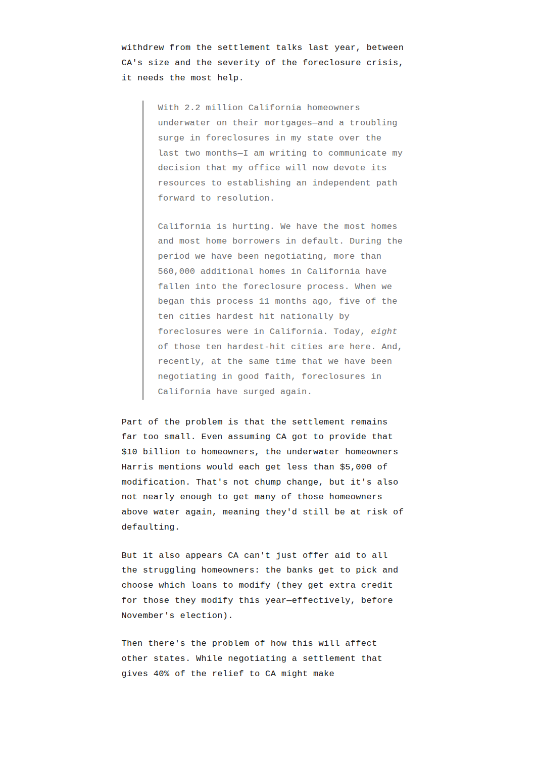withdrew from the settlement talks last year, between CA's size and the severity of the foreclosure crisis, it needs the most help.
With 2.2 million California homeowners underwater on their mortgages—and a troubling surge in foreclosures in my state over the last two months—I am writing to communicate my decision that my office will now devote its resources to establishing an independent path forward to resolution.
California is hurting. We have the most homes and most home borrowers in default. During the period we have been negotiating, more than 560,000 additional homes in California have fallen into the foreclosure process. When we began this process 11 months ago, five of the ten cities hardest hit nationally by foreclosures were in California. Today, eight of those ten hardest-hit cities are here. And, recently, at the same time that we have been negotiating in good faith, foreclosures in California have surged again.
Part of the problem is that the settlement remains far too small. Even assuming CA got to provide that $10 billion to homeowners, the underwater homeowners Harris mentions would each get less than $5,000 of modification. That's not chump change, but it's also not nearly enough to get many of those homeowners above water again, meaning they'd still be at risk of defaulting.
But it also appears CA can't just offer aid to all the struggling homeowners: the banks get to pick and choose which loans to modify (they get extra credit for those they modify this year—effectively, before November's election).
Then there's the problem of how this will affect other states. While negotiating a settlement that gives 40% of the relief to CA might make